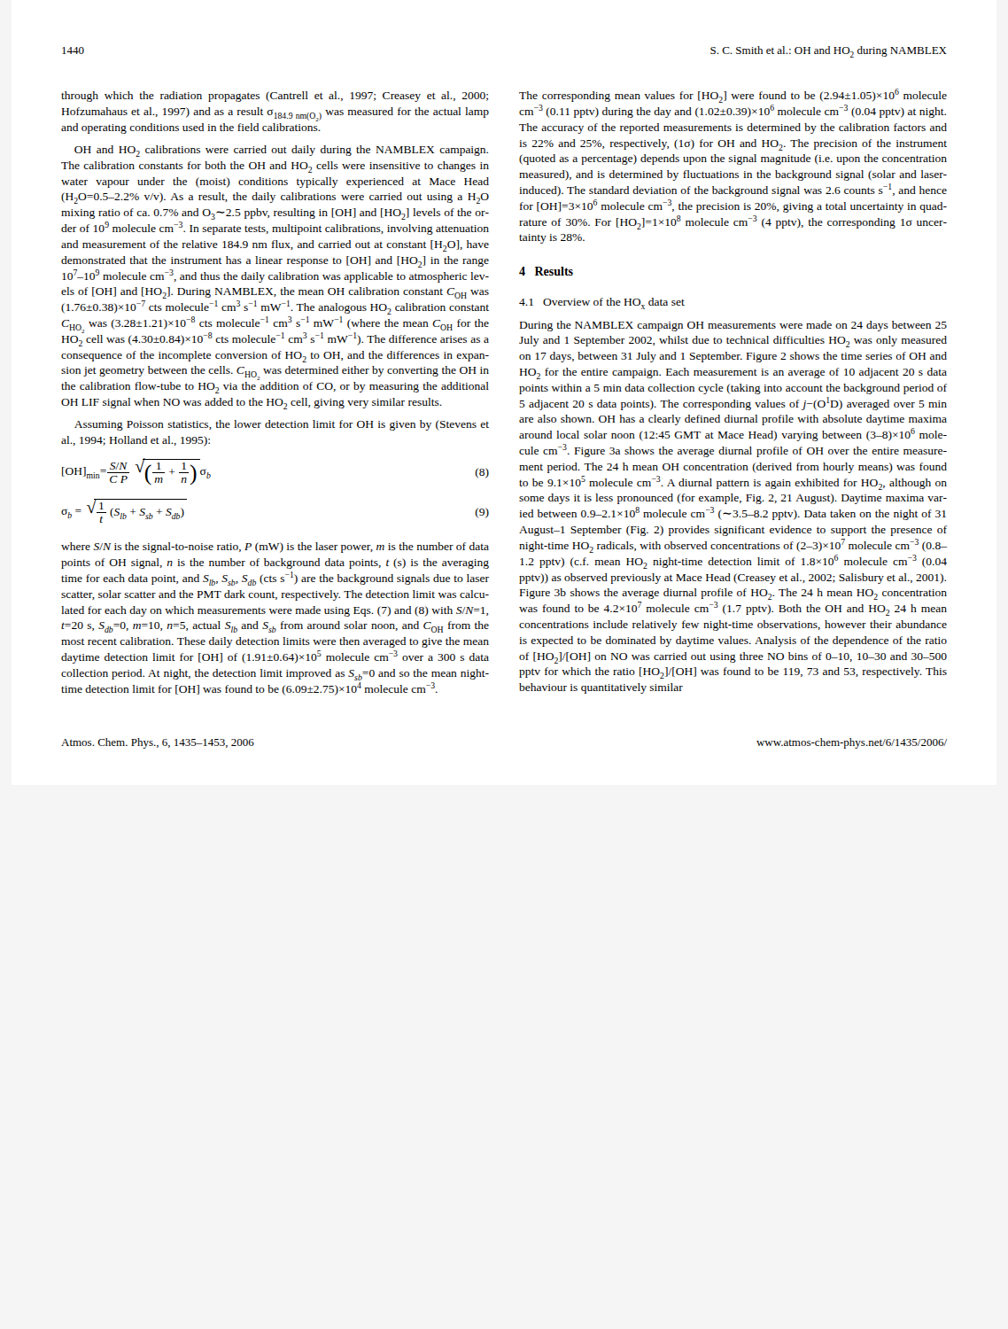1440 S. C. Smith et al.: OH and HO2 during NAMBLEX
through which the radiation propagates (Cantrell et al., 1997; Creasey et al., 2000; Hofzumahaus et al., 1997) and as a result σ184.9 nm(O2) was measured for the actual lamp and operating conditions used in the field calibrations.
OH and HO2 calibrations were carried out daily during the NAMBLEX campaign. The calibration constants for both the OH and HO2 cells were insensitive to changes in water vapour under the (moist) conditions typically experienced at Mace Head (H2O=0.5–2.2% v/v). As a result, the daily calibrations were carried out using a H2O mixing ratio of ca. 0.7% and O3∼2.5 ppbv, resulting in [OH] and [HO2] levels of the order of 109 molecule cm−3. In separate tests, multipoint calibrations, involving attenuation and measurement of the relative 184.9 nm flux, and carried out at constant [H2O], have demonstrated that the instrument has a linear response to [OH] and [HO2] in the range 107–109 molecule cm−3, and thus the daily calibration was applicable to atmospheric levels of [OH] and [HO2]. During NAMBLEX, the mean OH calibration constant COH was (1.76±0.38)×10−7 cts molecule−1 cm3 s−1 mW−1. The analogous HO2 calibration constant CHO2 was (3.28±1.21)×10−8 cts molecule−1 cm3 s−1 mW−1 (where the mean COH for the HO2 cell was (4.30±0.84)×10−8 cts molecule−1 cm3 s−1 mW−1). The difference arises as a consequence of the incomplete conversion of HO2 to OH, and the differences in expansion jet geometry between the cells. CHO2 was determined either by converting the OH in the calibration flow-tube to HO2 via the addition of CO, or by measuring the additional OH LIF signal when NO was added to the HO2 cell, giving very similar results.
Assuming Poisson statistics, the lower detection limit for OH is given by (Stevens et al., 1994; Holland et al., 1995):
[OH]min=S/N C P (1 m + 1 n) σb (8)
σb = 1 t (Slb + Ssb + Sdb) (9)
where S/N is the signal-to-noise ratio, P (mW) is the laser power, m is the number of data points of OH signal, n is the number of background data points, t (s) is the averaging time for each data point, and Slb, Ssb, Sdb (cts s−1) are the background signals due to laser scatter, solar scatter and the PMT dark count, respectively. The detection limit was calculated for each day on which measurements were made using Eqs. (7) and (8) with S/N=1, t=20 s, Sdb=0, m=10, n=5, actual Slb and Ssb from around solar noon, and COH from the most recent calibration. These daily detection limits were then averaged to give the mean daytime detection limit for [OH] of (1.91±0.64)×105 molecule cm−3 over a 300 s data collection period. At night, the detection limit improved as Ssb=0 and so the mean night-time detection limit for [OH] was found to be (6.09±2.75)×104 molecule cm−3.
The corresponding mean values for [HO2] were found to be (2.94±1.05)×106 molecule cm−3 (0.11 pptv) during the day and (1.02±0.39)×106 molecule cm−3 (0.04 pptv) at night. The accuracy of the reported measurements is determined by the calibration factors and is 22% and 25%, respectively, (1σ) for OH and HO2. The precision of the instrument (quoted as a percentage) depends upon the signal magnitude (i.e. upon the concentration measured), and is determined by fluctuations in the background signal (solar and laser-induced). The standard deviation of the background signal was 2.6 counts s−1, and hence for [OH]=3×106 molecule cm−3, the precision is 20%, giving a total uncertainty in quadrature of 30%. For [HO2]=1×108 molecule cm−3 (4 pptv), the corresponding 1σ uncertainty is 28%.
4 Results
4.1 Overview of the HOx data set
During the NAMBLEX campaign OH measurements were made on 24 days between 25 July and 1 September 2002, whilst due to technical difficulties HO2 was only measured on 17 days, between 31 July and 1 September. Figure 2 shows the time series of OH and HO2 for the entire campaign. Each measurement is an average of 10 adjacent 20 s data points within a 5 min data collection cycle (taking into account the background period of 5 adjacent 20 s data points). The corresponding values of j−(O1D) averaged over 5 min are also shown. OH has a clearly defined diurnal profile with absolute daytime maxima around local solar noon (12:45 GMT at Mace Head) varying between (3–8)×106 molecule cm−3. Figure 3a shows the average diurnal profile of OH over the entire measurement period. The 24 h mean OH concentration (derived from hourly means) was found to be 9.1×105 molecule cm−3. A diurnal pattern is again exhibited for HO2, although on some days it is less pronounced (for example, Fig. 2, 21 August). Daytime maxima varied between 0.9–2.1×108 molecule cm−3 (∼3.5–8.2 pptv). Data taken on the night of 31 August–1 September (Fig. 2) provides significant evidence to support the presence of night-time HO2 radicals, with observed concentrations of (2–3)×107 molecule cm−3 (0.8–1.2 pptv) (c.f. mean HO2 night-time detection limit of 1.8×106 molecule cm−3 (0.04 pptv)) as observed previously at Mace Head (Creasey et al., 2002; Salisbury et al., 2001). Figure 3b shows the average diurnal profile of HO2. The 24 h mean HO2 concentration was found to be 4.2×107 molecule cm−3 (1.7 pptv). Both the OH and HO2 24 h mean concentrations include relatively few night-time observations, however their abundance is expected to be dominated by daytime values. Analysis of the dependence of the ratio of [HO2]/[OH] on NO was carried out using three NO bins of 0–10, 10–30 and 30–500 pptv for which the ratio [HO2]/[OH] was found to be 119, 73 and 53, respectively. This behaviour is quantitatively similar
Atmos. Chem. Phys., 6, 1435–1453, 2006 www.atmos-chem-phys.net/6/1435/2006/